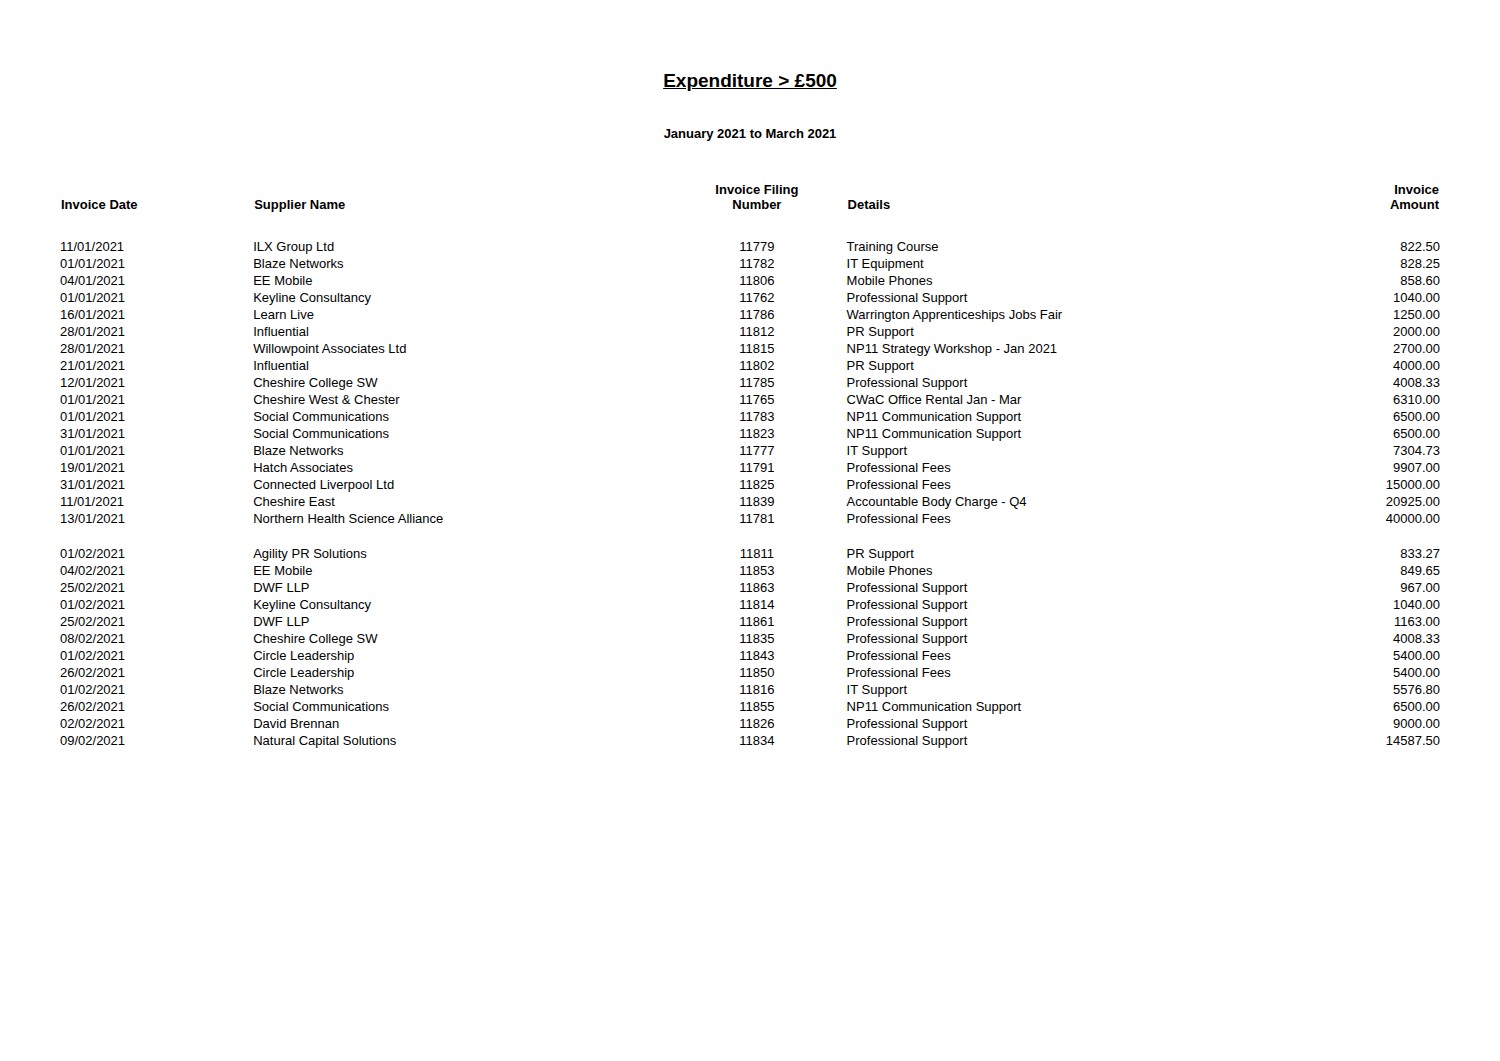Expenditure > £500
January 2021 to March 2021
| Invoice Date | Supplier Name | Invoice Filing Number | Details | Invoice Amount |
| --- | --- | --- | --- | --- |
| 11/01/2021 | ILX Group Ltd | 11779 | Training Course | 822.50 |
| 01/01/2021 | Blaze Networks | 11782 | IT Equipment | 828.25 |
| 04/01/2021 | EE Mobile | 11806 | Mobile Phones | 858.60 |
| 01/01/2021 | Keyline Consultancy | 11762 | Professional Support | 1040.00 |
| 16/01/2021 | Learn Live | 11786 | Warrington Apprenticeships Jobs Fair | 1250.00 |
| 28/01/2021 | Influential | 11812 | PR Support | 2000.00 |
| 28/01/2021 | Willowpoint Associates Ltd | 11815 | NP11 Strategy Workshop - Jan 2021 | 2700.00 |
| 21/01/2021 | Influential | 11802 | PR Support | 4000.00 |
| 12/01/2021 | Cheshire College SW | 11785 | Professional Support | 4008.33 |
| 01/01/2021 | Cheshire West & Chester | 11765 | CWaC Office Rental Jan - Mar | 6310.00 |
| 01/01/2021 | Social Communications | 11783 | NP11 Communication Support | 6500.00 |
| 31/01/2021 | Social Communications | 11823 | NP11 Communication Support | 6500.00 |
| 01/01/2021 | Blaze Networks | 11777 | IT Support | 7304.73 |
| 19/01/2021 | Hatch Associates | 11791 | Professional Fees | 9907.00 |
| 31/01/2021 | Connected Liverpool Ltd | 11825 | Professional Fees | 15000.00 |
| 11/01/2021 | Cheshire East | 11839 | Accountable Body Charge - Q4 | 20925.00 |
| 13/01/2021 | Northern Health Science Alliance | 11781 | Professional Fees | 40000.00 |
| 01/02/2021 | Agility PR Solutions | 11811 | PR Support | 833.27 |
| 04/02/2021 | EE Mobile | 11853 | Mobile Phones | 849.65 |
| 25/02/2021 | DWF LLP | 11863 | Professional Support | 967.00 |
| 01/02/2021 | Keyline Consultancy | 11814 | Professional Support | 1040.00 |
| 25/02/2021 | DWF LLP | 11861 | Professional Support | 1163.00 |
| 08/02/2021 | Cheshire College SW | 11835 | Professional Support | 4008.33 |
| 01/02/2021 | Circle Leadership | 11843 | Professional Fees | 5400.00 |
| 26/02/2021 | Circle Leadership | 11850 | Professional Fees | 5400.00 |
| 01/02/2021 | Blaze Networks | 11816 | IT Support | 5576.80 |
| 26/02/2021 | Social Communications | 11855 | NP11 Communication Support | 6500.00 |
| 02/02/2021 | David Brennan | 11826 | Professional Support | 9000.00 |
| 09/02/2021 | Natural Capital Solutions | 11834 | Professional Support | 14587.50 |